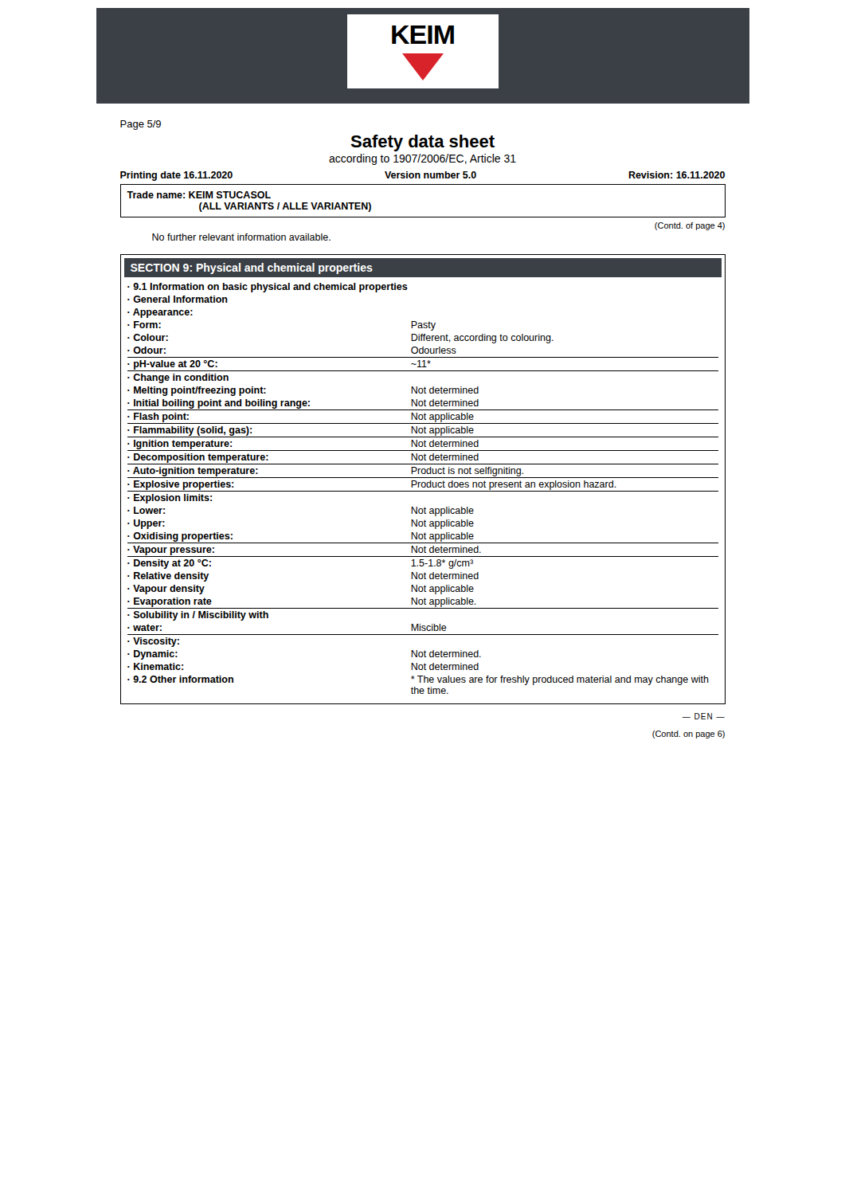KEIM
Page 5/9
Safety data sheet
according to 1907/2006/EC, Article 31
Printing date 16.11.2020
Version number 5.0
Revision: 16.11.2020
Trade name: KEIM STUCASOL
(ALL VARIANTS / ALLE VARIANTEN)
(Contd. of page 4)
No further relevant information available.
SECTION 9: Physical and chemical properties
| · 9.1 Information on basic physical and chemical properties |
| · General Information |
| · Appearance: |
| · Form: | Pasty |
| · Colour: | Different, according to colouring. |
| · Odour: | Odourless |
| · pH-value at 20 °C: | ~11* |
| · Change in condition |
| · Melting point/freezing point: | Not determined |
| · Initial boiling point and boiling range: | Not determined |
| · Flash point: | Not applicable |
| · Flammability (solid, gas): | Not applicable |
| · Ignition temperature: | Not determined |
| · Decomposition temperature: | Not determined |
| · Auto-ignition temperature: | Product is not selfigniting. |
| · Explosive properties: | Product does not present an explosion hazard. |
| · Explosion limits: |
| · Lower: | Not applicable |
| · Upper: | Not applicable |
| · Oxidising properties: | Not applicable |
| · Vapour pressure: | Not determined. |
| · Density at 20 °C: | 1.5-1.8* g/cm³ |
| · Relative density | Not determined |
| · Vapour density | Not applicable |
| · Evaporation rate | Not applicable. |
| · Solubility in / Miscibility with |
| · water: | Miscible |
| · Viscosity: |
| · Dynamic: | Not determined. |
| · Kinematic: | Not determined |
| · 9.2 Other information | * The values are for freshly produced material and may change with the time. |
— DEN —
(Contd. on page 6)